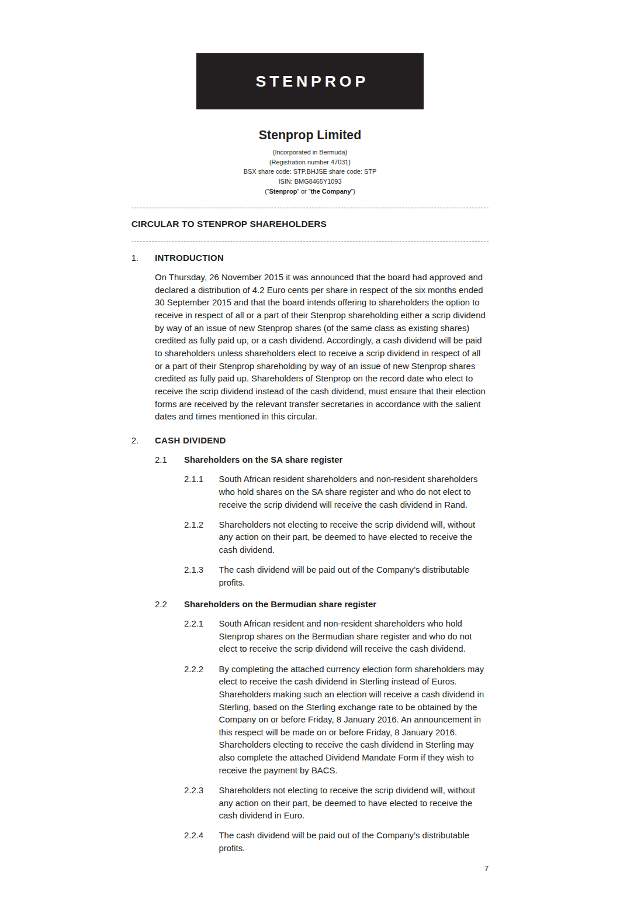STENPROP
Stenprop Limited
(Incorporated in Bermuda)
(Registration number 47031)
BSX share code: STP.BH JSE share code: STP
ISIN: BMG8465Y1093
(“Stenprop” or ”the Company”)
CIRCULAR TO STENPROP SHAREHOLDERS
INTRODUCTION
On Thursday, 26 November 2015 it was announced that the board had approved and declared a distribution of 4.2 Euro cents per share in respect of the six months ended 30 September 2015 and that the board intends offering to shareholders the option to receive in respect of all or a part of their Stenprop shareholding either a scrip dividend by way of an issue of new Stenprop shares (of the same class as existing shares) credited as fully paid up, or a cash dividend. Accordingly, a cash dividend will be paid to shareholders unless shareholders elect to receive a scrip dividend in respect of all or a part of their Stenprop shareholding by way of an issue of new Stenprop shares credited as fully paid up. Shareholders of Stenprop on the record date who elect to receive the scrip dividend instead of the cash dividend, must ensure that their election forms are received by the relevant transfer secretaries in accordance with the salient dates and times mentioned in this circular.
CASH DIVIDEND
Shareholders on the SA share register
South African resident shareholders and non-resident shareholders who hold shares on the SA share register and who do not elect to receive the scrip dividend will receive the cash dividend in Rand.
Shareholders not electing to receive the scrip dividend will, without any action on their part, be deemed to have elected to receive the cash dividend.
The cash dividend will be paid out of the Company’s distributable profits.
Shareholders on the Bermudian share register
South African resident and non-resident shareholders who hold Stenprop shares on the Bermudian share register and who do not elect to receive the scrip dividend will receive the cash dividend.
By completing the attached currency election form shareholders may elect to receive the cash dividend in Sterling instead of Euros. Shareholders making such an election will receive a cash dividend in Sterling, based on the Sterling exchange rate to be obtained by the Company on or before Friday, 8 January 2016. An announcement in this respect will be made on or before Friday, 8 January 2016. Shareholders electing to receive the cash dividend in Sterling may also complete the attached Dividend Mandate Form if they wish to receive the payment by BACS.
Shareholders not electing to receive the scrip dividend will, without any action on their part, be deemed to have elected to receive the cash dividend in Euro.
The cash dividend will be paid out of the Company’s distributable profits.
7